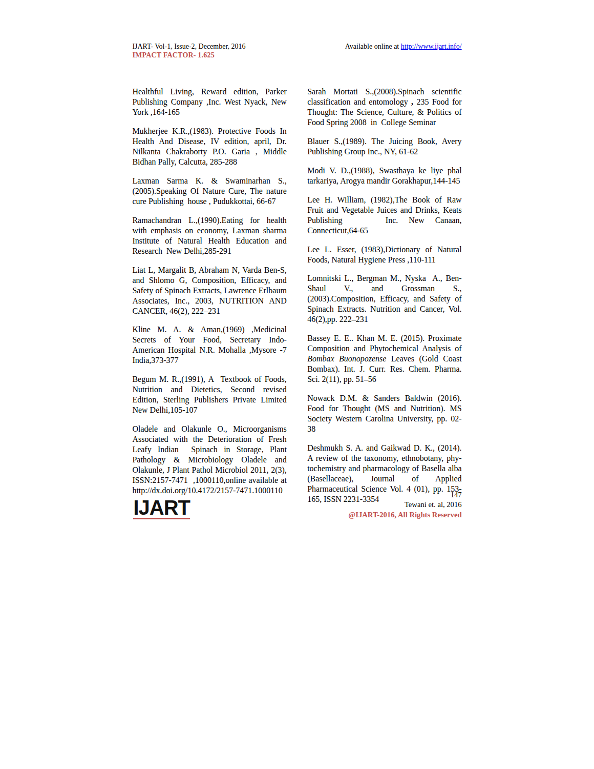IJART- Vol-1, Issue-2, December, 2016
Available online at http://www.ijart.info/
IMPACT FACTOR- 1.625
Healthful Living, Reward edition, Parker Publishing Company ,Inc. West Nyack, New York ,164-165
Mukherjee K.R.,(1983). Protective Foods In Health And Disease, IV edition, april, Dr. Nilkanta Chakraborty P.O. Garia , Middle Bidhan Pally, Calcutta, 285-288
Laxman Sarma K. & Swaminarhan S.,(2005).Speaking Of Nature Cure, The nature cure Publishing house , Pudukkottai, 66-67
Ramachandran L.,(1990).Eating for health with emphasis on economy, Laxman sharma Institute of Natural Health Education and Research New Delhi,285-291
Liat L, Margalit B, Abraham N, Varda Ben-S, and Shlomo G, Composition, Efficacy, and Safety of Spinach Extracts, Lawrence Erlbaum Associates, Inc., 2003, NUTRITION AND CANCER, 46(2), 222–231
Kline M. A. & Aman,(1969) ,Medicinal Secrets of Your Food, Secretary Indo-American Hospital N.R. Mohalla ,Mysore -7 India,373-377
Begum M. R.,(1991), A Textbook of Foods, Nutrition and Dietetics, Second revised Edition, Sterling Publishers Private Limited New Delhi,105-107
Oladele and Olakunle O., Microorganisms Associated with the Deterioration of Fresh Leafy Indian Spinach in Storage, Plant Pathology & Microbiology Oladele and Olakunle, J Plant Pathol Microbiol 2011, 2(3), ISSN:2157-7471 ,1000110,online available at http://dx.doi.org/10.4172/2157-7471.1000110
Sarah Mortati S.,(2008).Spinach scientific classification and entomology , 235 Food for Thought: The Science, Culture, & Politics of Food Spring 2008 in College Seminar
Blauer S.,(1989). The Juicing Book, Avery Publishing Group Inc., NY, 61-62
Modi V. D.,(1988), Swasthaya ke liye phal tarkariya, Arogya mandir Gorakhapur,144-145
Lee H. William, (1982),The Book of Raw Fruit and Vegetable Juices and Drinks, Keats Publishing Inc. New Canaan, Connecticut,64-65
Lee L. Esser, (1983),Dictionary of Natural Foods, Natural Hygiene Press ,110-111
Lomnitski L., Bergman M., Nyska A., Ben-Shaul V., and Grossman S.,(2003).Composition, Efficacy, and Safety of Spinach Extracts. Nutrition and Cancer, Vol. 46(2),pp. 222–231
Bassey E. E.. Khan M. E. (2015). Proximate Composition and Phytochemical Analysis of Bombax Buonopozense Leaves (Gold Coast Bombax). Int. J. Curr. Res. Chem. Pharma. Sci. 2(11), pp. 51–56
Nowack D.M. & Sanders Baldwin (2016). Food for Thought (MS and Nutrition). MS Society Western Carolina University, pp. 02-38
Deshmukh S. A. and Gaikwad D. K., (2014). A review of the taxonomy, ethnobotany, phytochemistry and pharmacology of Basella alba (Basellaceae), Journal of Applied Pharmaceutical Science Vol. 4 (01), pp. 153-165, ISSN 2231-3354
IJ ART
147
Tewani et. al, 2016
@IJART-2016, All Rights Reserved